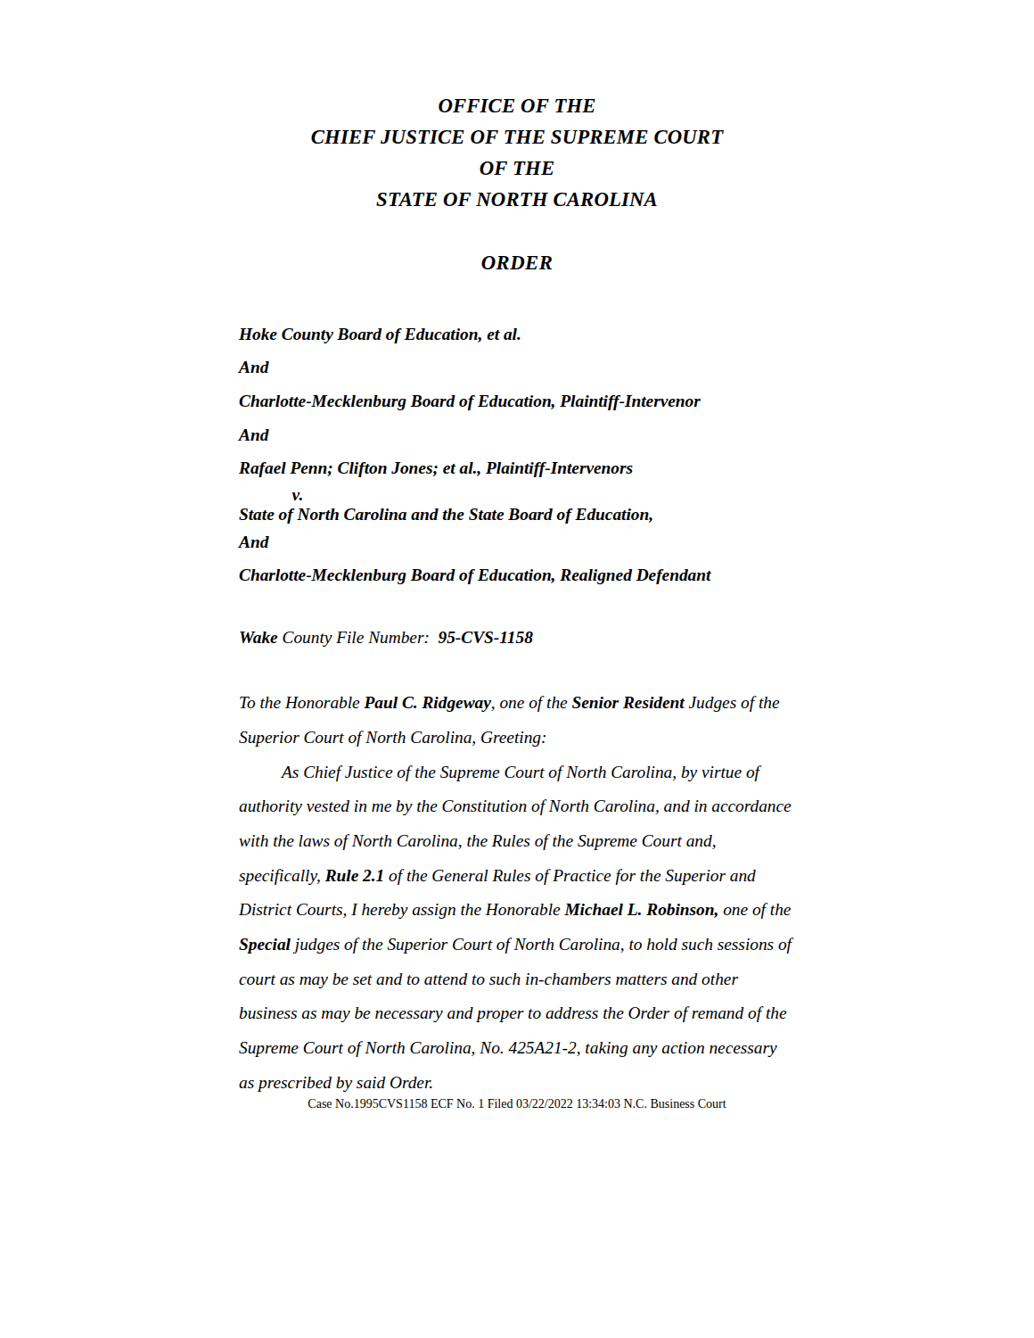OFFICE OF THE CHIEF JUSTICE OF THE SUPREME COURT OF THE STATE OF NORTH CAROLINA
ORDER
Hoke County Board of Education, et al.
And
Charlotte-Mecklenburg Board of Education, Plaintiff-Intervenor
And
Rafael Penn; Clifton Jones; et al., Plaintiff-Intervenors
v. State of North Carolina and the State Board of Education,
And
Charlotte-Mecklenburg Board of Education, Realigned Defendant
Wake County File Number: 95-CVS-1158
To the Honorable Paul C. Ridgeway, one of the Senior Resident Judges of the Superior Court of North Carolina, Greeting:
As Chief Justice of the Supreme Court of North Carolina, by virtue of authority vested in me by the Constitution of North Carolina, and in accordance with the laws of North Carolina, the Rules of the Supreme Court and, specifically, Rule 2.1 of the General Rules of Practice for the Superior and District Courts, I hereby assign the Honorable Michael L. Robinson, one of the Special judges of the Superior Court of North Carolina, to hold such sessions of court as may be set and to attend to such in-chambers matters and other business as may be necessary and proper to address the Order of remand of the Supreme Court of North Carolina, No. 425A21-2, taking any action necessary as prescribed by said Order.
Case No.1995CVS1158 ECF No. 1 Filed 03/22/2022 13:34:03 N.C. Business Court